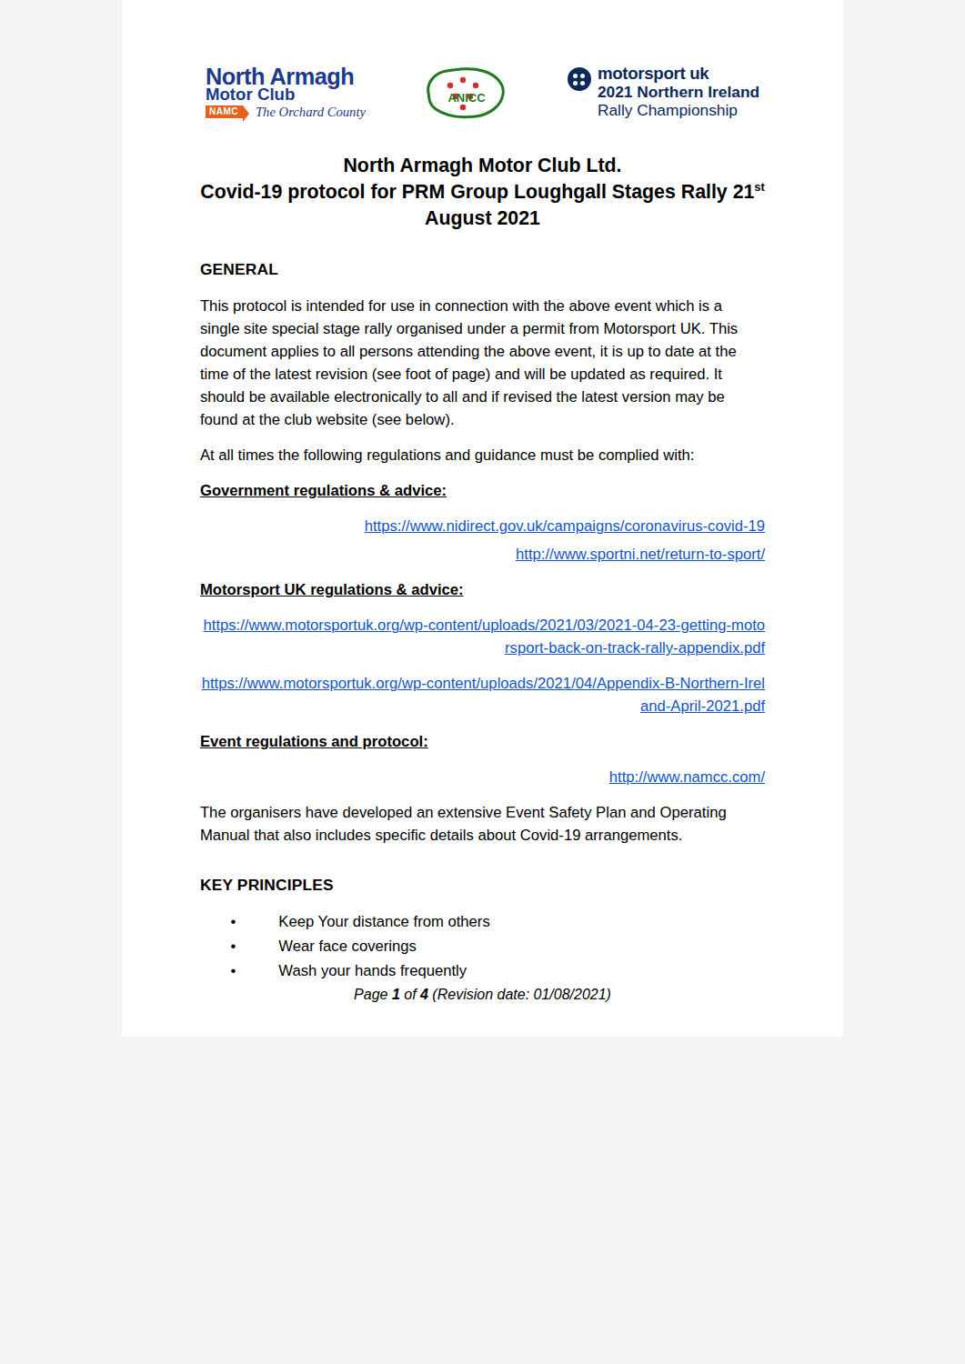North Armagh Motor Club NAMC The Orchard County
ANICC
motorsport uk
2021 Northern Ireland
Rally Championship
North Armagh Motor Club Ltd. Covid-19 protocol for PRM Group Loughgall Stages Rally 21st August 2021
GENERAL
This protocol is intended for use in connection with the above event which is a single site special stage rally organised under a permit from Motorsport UK. This document applies to all persons attending the above event, it is up to date at the time of the latest revision (see foot of page) and will be updated as required. It should be available electronically to all and if revised the latest version may be found at the club website (see below).
At all times the following regulations and guidance must be complied with:
Government regulations & advice:
https://www.nidirect.gov.uk/campaigns/coronavirus-covid-19
http://www.sportni.net/return-to-sport/
Motorsport UK regulations & advice:
https://www.motorsportuk.org/wp-content/uploads/2021/03/2021-04-23-getting-motorsport-back-on-track-rally-appendix.pdf
https://www.motorsportuk.org/wp-content/uploads/2021/04/Appendix-B-Northern-Ireland-April-2021.pdf
Event regulations and protocol:
http://www.namcc.com/
The organisers have developed an extensive Event Safety Plan and Operating Manual that also includes specific details about Covid-19 arrangements.
KEY PRINCIPLES
Keep Your distance from others
Wear face coverings
Wash your hands frequently
Page 1 of 4 (Revision date: 01/08/2021)